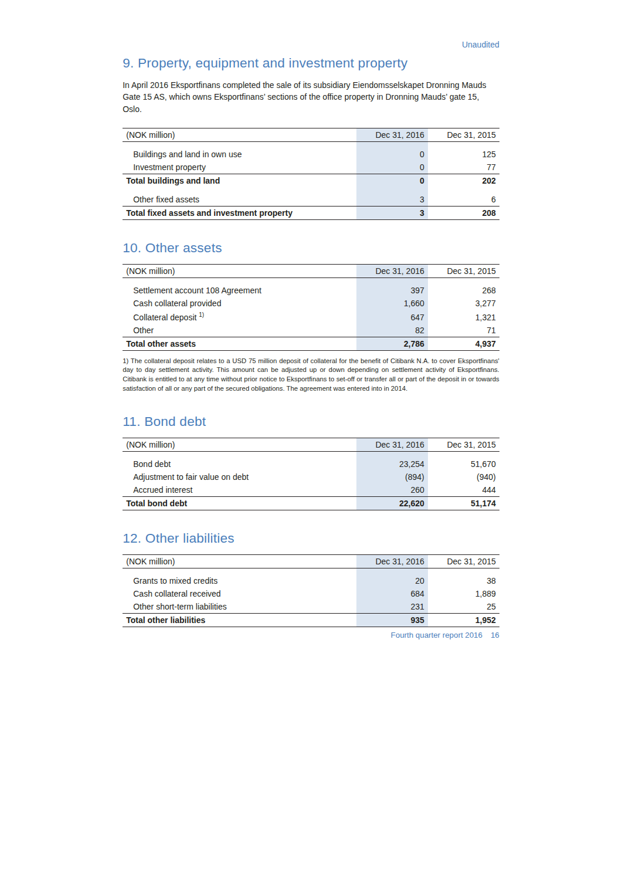Unaudited
9. Property, equipment and investment property
In April 2016 Eksportfinans completed the sale of its subsidiary Eiendomsselskapet Dronning Mauds Gate 15 AS, which owns Eksportfinans’ sections of the office property in Dronning Mauds’ gate 15, Oslo.
| (NOK million) | Dec 31, 2016 | Dec 31, 2015 |
| --- | --- | --- |
| Buildings and land in own use | 0 | 125 |
| Investment property | 0 | 77 |
| Total buildings and land | 0 | 202 |
| Other fixed assets | 3 | 6 |
| Total fixed assets and investment property | 3 | 208 |
10. Other assets
| (NOK million) | Dec 31, 2016 | Dec 31, 2015 |
| --- | --- | --- |
| Settlement account 108 Agreement | 397 | 268 |
| Cash collateral provided | 1,660 | 3,277 |
| Collateral deposit 1) | 647 | 1,321 |
| Other | 82 | 71 |
| Total other assets | 2,786 | 4,937 |
1) The collateral deposit relates to a USD 75 million deposit of collateral for the benefit of Citibank N.A. to cover Eksportfinans' day to day settlement activity. This amount can be adjusted up or down depending on settlement activity of Eksportfinans. Citibank is entitled to at any time without prior notice to Eksportfinans to set-off or transfer all or part of the deposit in or towards satisfaction of all or any part of the secured obligations. The agreement was entered into in 2014.
11. Bond debt
| (NOK million) | Dec 31, 2016 | Dec 31, 2015 |
| --- | --- | --- |
| Bond debt | 23,254 | 51,670 |
| Adjustment to fair value on debt | (894) | (940) |
| Accrued interest | 260 | 444 |
| Total bond debt | 22,620 | 51,174 |
12. Other liabilities
| (NOK million) | Dec 31, 2016 | Dec 31, 2015 |
| --- | --- | --- |
| Grants to mixed credits | 20 | 38 |
| Cash collateral received | 684 | 1,889 |
| Other short-term liabilities | 231 | 25 |
| Total other liabilities | 935 | 1,952 |
Fourth quarter report 201616